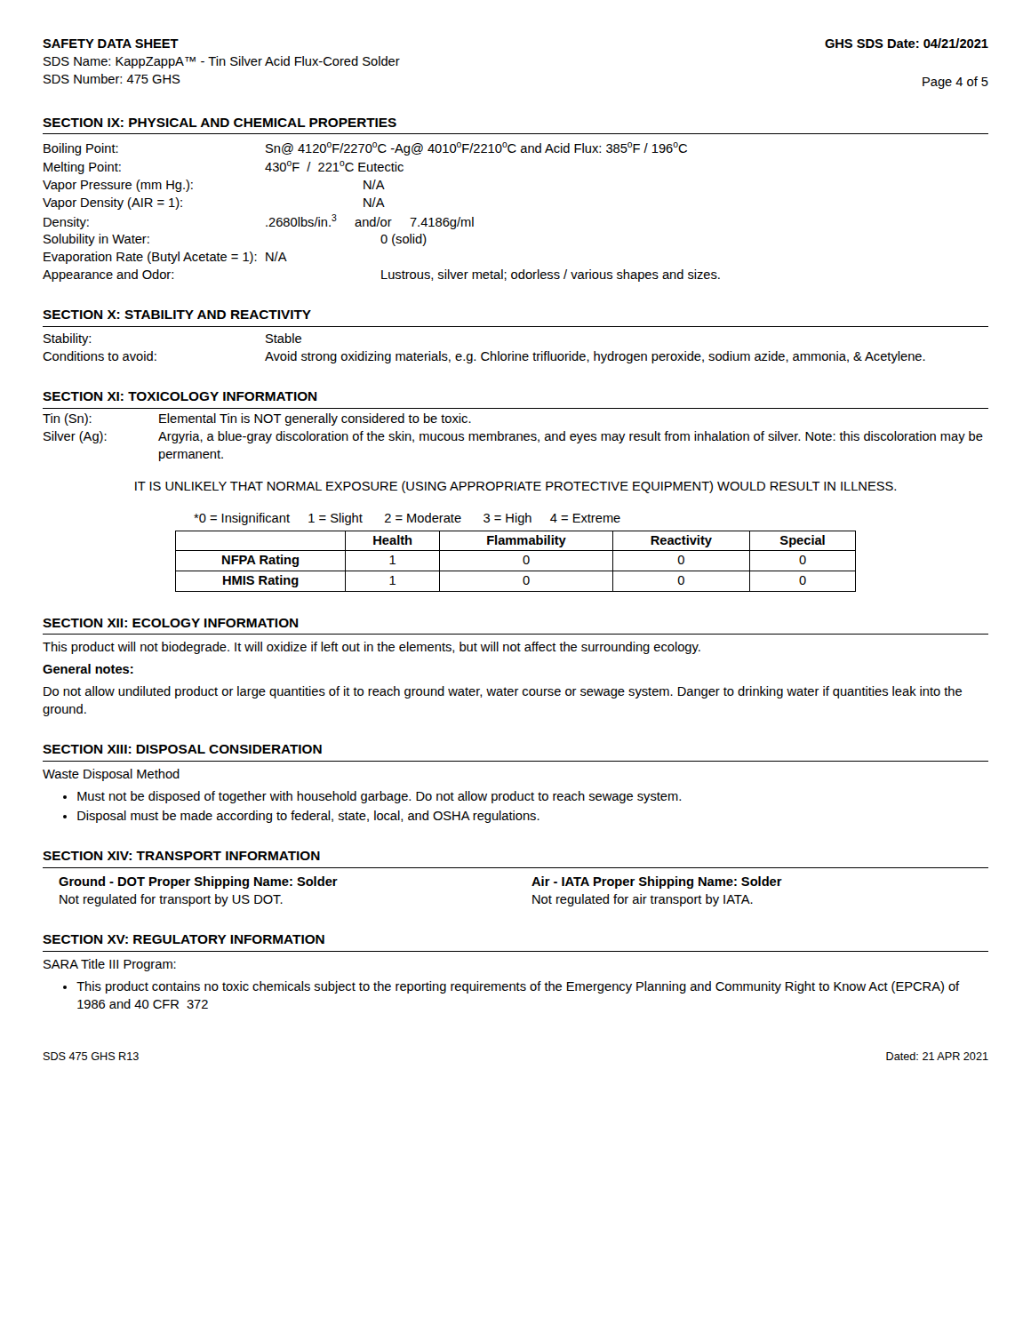SAFETY DATA SHEET
SDS Name: KappZappA™ - Tin Silver Acid Flux-Cored Solder
SDS Number: 475 GHS
GHS SDS Date: 04/21/2021
Page 4 of 5
SECTION IX: PHYSICAL AND CHEMICAL PROPERTIES
Boiling Point:
Sn@ 4120oF/2270oC -Ag@ 4010oF/2210oC and Acid Flux: 385oF / 196oC
Melting Point:
430oF / 221oC Eutectic
Vapor Pressure (mm Hg.):
N/A
Vapor Density (AIR = 1):
N/A
Density:
.2680lbs/in.3 and/or 7.4186g/ml
Solubility in Water:
0 (solid)
Evaporation Rate (Butyl Acetate = 1):
N/A
Appearance and Odor:
Lustrous, silver metal; odorless / various shapes and sizes.
SECTION X: STABILITY AND REACTIVITY
Stability:
Stable
Conditions to avoid:
Avoid strong oxidizing materials, e.g. Chlorine trifluoride, hydrogen peroxide, sodium azide, ammonia, & Acetylene.
SECTION XI: TOXICOLOGY INFORMATION
Tin (Sn):
Elemental Tin is NOT generally considered to be toxic.
Silver (Ag):
Argyria, a blue-gray discoloration of the skin, mucous membranes, and eyes may result from inhalation of silver. Note: this discoloration may be permanent.
IT IS UNLIKELY THAT NORMAL EXPOSURE (USING APPROPRIATE PROTECTIVE EQUIPMENT) WOULD RESULT IN ILLNESS.
*0 = Insignificant 1 = Slight 2 = Moderate 3 = High 4 = Extreme
| | Health | Flammability | Reactivity | Special |
| --- | --- | --- | --- | --- |
| NFPA Rating | 1 | 0 | 0 | 0 |
| HMIS Rating | 1 | 0 | 0 | 0 |
SECTION XII: ECOLOGY INFORMATION
This product will not biodegrade. It will oxidize if left out in the elements, but will not affect the surrounding ecology.
General notes:
Do not allow undiluted product or large quantities of it to reach ground water, water course or sewage system. Danger to drinking water if quantities leak into the ground.
SECTION XIII: DISPOSAL CONSIDERATION
Waste Disposal Method
Must not be disposed of together with household garbage. Do not allow product to reach sewage system.
Disposal must be made according to federal, state, local, and OSHA regulations.
SECTION XIV: TRANSPORT INFORMATION
Ground - DOT Proper Shipping Name: Solder
Not regulated for transport by US DOT.
Air - IATA Proper Shipping Name: Solder
Not regulated for air transport by IATA.
SECTION XV: REGULATORY INFORMATION
SARA Title III Program:
This product contains no toxic chemicals subject to the reporting requirements of the Emergency Planning and Community Right to Know Act (EPCRA) of 1986 and 40 CFR 372
SDS 475 GHS R13
Dated: 21 APR 2021